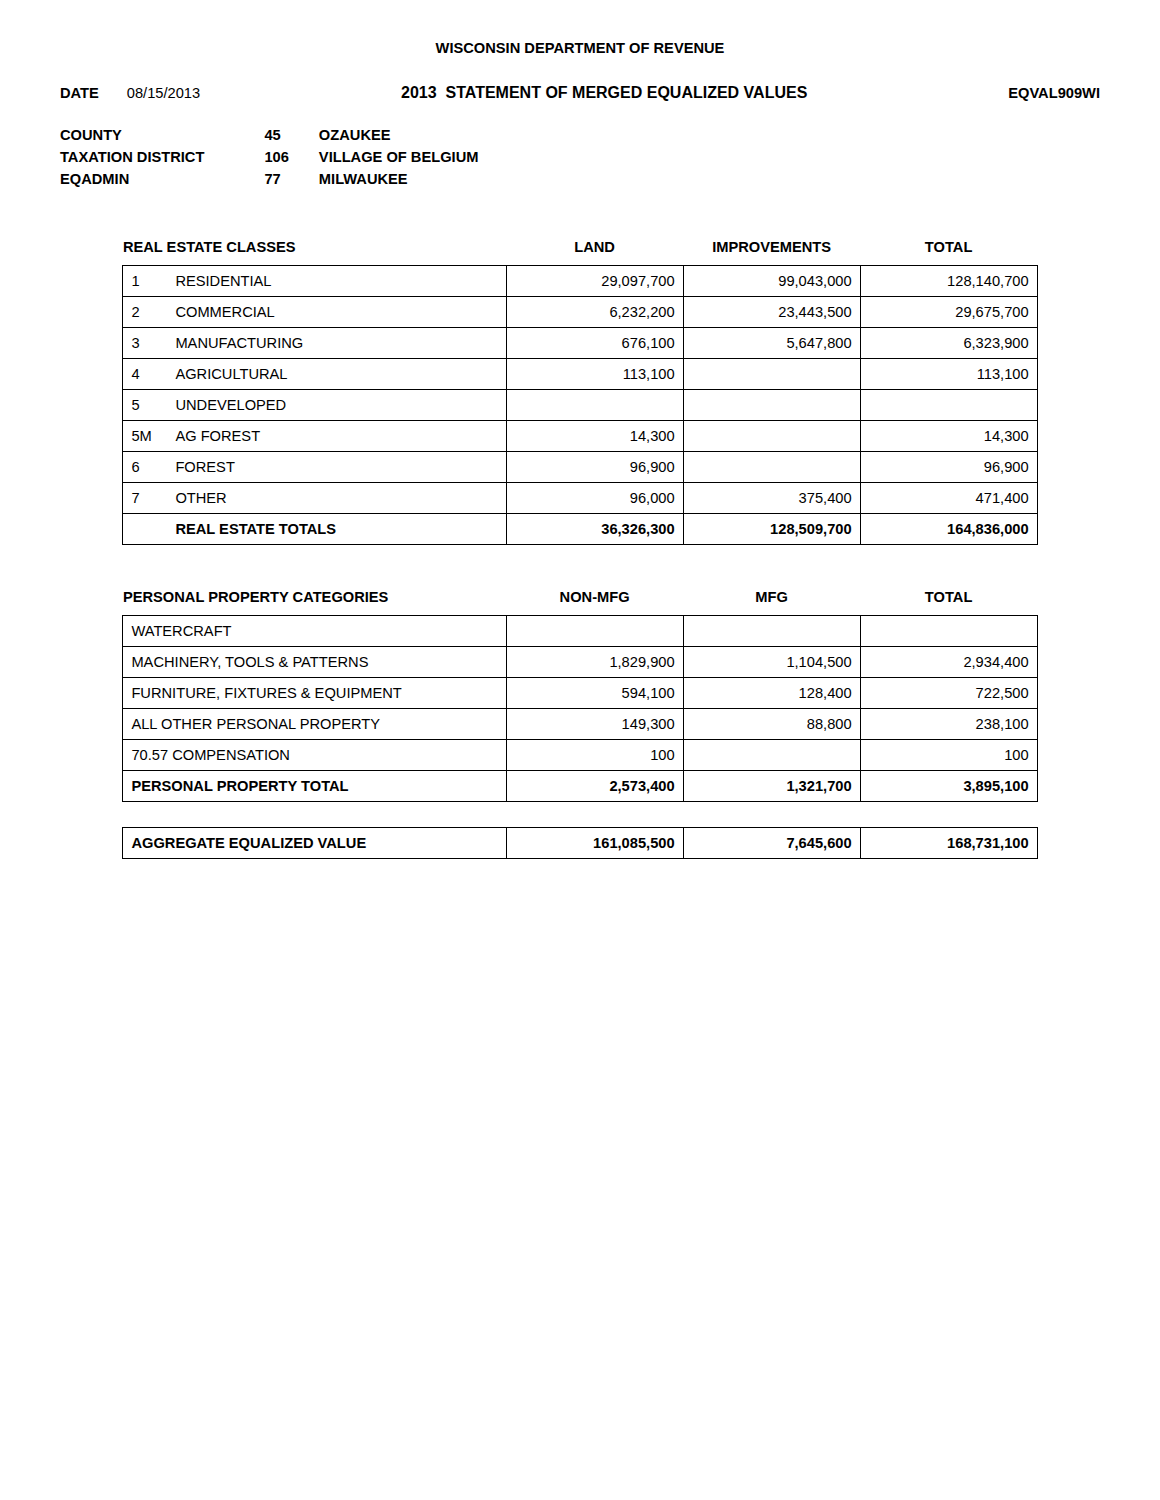WISCONSIN DEPARTMENT OF REVENUE
DATE08/15/2013
2013 STATEMENT OF MERGED EQUALIZED VALUES
EQVAL909WI
| COUNTY | 45 | OZAUKEE |
| TAXATION DISTRICT | 106 | VILLAGE OF BELGIUM |
| EQADMIN | 77 | MILWAUKEE |
| REAL ESTATE CLASSES | LAND | IMPROVEMENTS | TOTAL |
| --- | --- | --- | --- |
| 1 | RESIDENTIAL | 29,097,700 | 99,043,000 | 128,140,700 |
| 2 | COMMERCIAL | 6,232,200 | 23,443,500 | 29,675,700 |
| 3 | MANUFACTURING | 676,100 | 5,647,800 | 6,323,900 |
| 4 | AGRICULTURAL | 113,100 | | 113,100 |
| 5 | UNDEVELOPED | | | |
| 5M | AG FOREST | 14,300 | | 14,300 |
| 6 | FOREST | 96,900 | | 96,900 |
| 7 | OTHER | 96,000 | 375,400 | 471,400 |
| | REAL ESTATE TOTALS | 36,326,300 | 128,509,700 | 164,836,000 |
| PERSONAL PROPERTY CATEGORIES | NON-MFG | MFG | TOTAL |
| --- | --- | --- | --- |
| WATERCRAFT | | | |
| MACHINERY, TOOLS & PATTERNS | 1,829,900 | 1,104,500 | 2,934,400 |
| FURNITURE, FIXTURES & EQUIPMENT | 594,100 | 128,400 | 722,500 |
| ALL OTHER PERSONAL PROPERTY | 149,300 | 88,800 | 238,100 |
| 70.57 COMPENSATION | 100 | | 100 |
| PERSONAL PROPERTY TOTAL | 2,573,400 | 1,321,700 | 3,895,100 |
| AGGREGATE EQUALIZED VALUE | 161,085,500 | 7,645,600 | 168,731,100 |